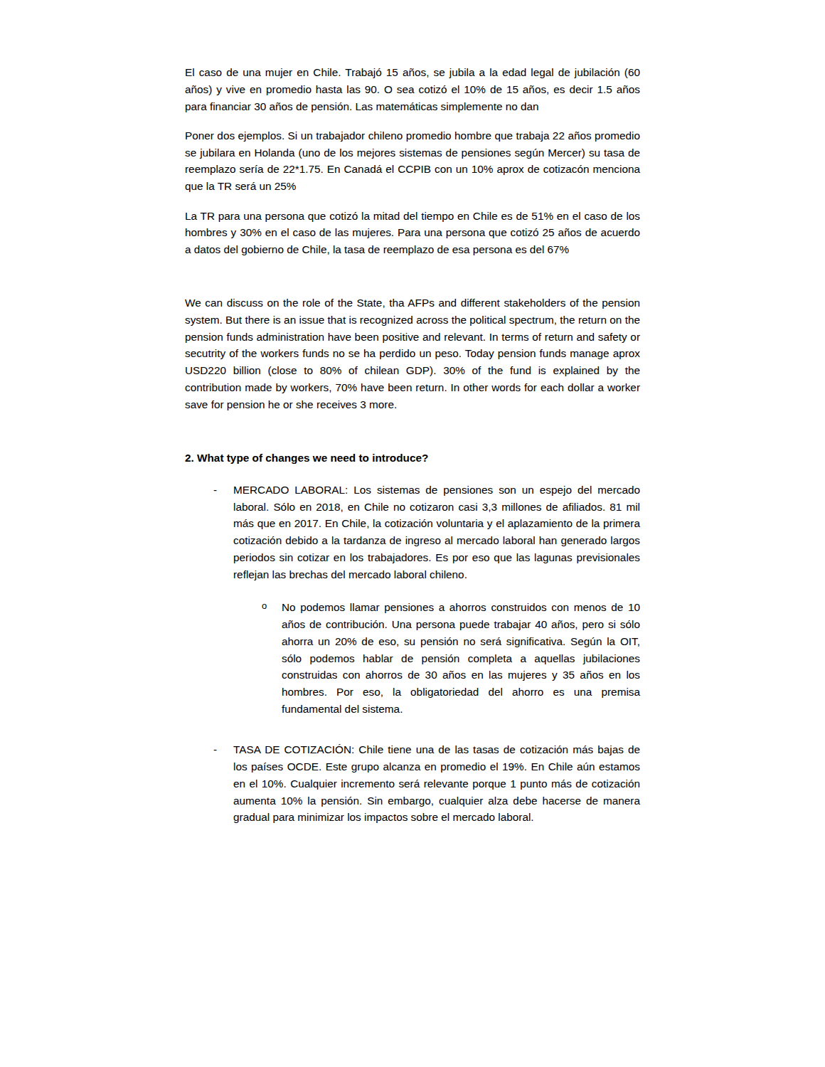El caso de una mujer en Chile. Trabajó 15 años, se jubila a la edad legal de jubilación (60 años) y vive en promedio hasta las 90. O sea cotizó el 10% de 15 años, es decir 1.5 años para financiar 30 años de pensión. Las matemáticas simplemente no dan
Poner dos ejemplos. Si un trabajador chileno promedio hombre que trabaja 22 años promedio se jubilara en Holanda (uno de los mejores sistemas de pensiones según Mercer) su tasa de reemplazo sería de 22*1.75. En Canadá el CCPIB con un 10% aprox de cotizacón menciona que la TR será un 25%
La TR para una persona que cotizó la mitad del tiempo en Chile es de 51% en el caso de los hombres y 30% en el caso de las mujeres. Para una persona que cotizó 25 años de acuerdo a datos del gobierno de Chile, la tasa de reemplazo de esa persona es del 67%
We can discuss on the role of the State, tha AFPs and different stakeholders of the pension system. But there is an issue that is recognized across the political spectrum, the return on the pension funds administration have been positive and relevant. In terms of return and safety or secutrity of the workers funds no se ha perdido un peso. Today pension funds manage aprox USD220 billion (close to 80% of chilean GDP). 30% of the fund is explained by the contribution made by workers, 70% have been return. In other words for each dollar a worker save for pension he or she receives 3 more.
2. What type of changes we need to introduce?
MERCADO LABORAL: Los sistemas de pensiones son un espejo del mercado laboral. Sólo en 2018, en Chile no cotizaron casi 3,3 millones de afiliados. 81 mil más que en 2017. En Chile, la cotización voluntaria y el aplazamiento de la primera cotización debido a la tardanza de ingreso al mercado laboral han generado largos periodos sin cotizar en los trabajadores. Es por eso que las lagunas previsionales reflejan las brechas del mercado laboral chileno.
No podemos llamar pensiones a ahorros construidos con menos de 10 años de contribución. Una persona puede trabajar 40 años, pero si sólo ahorra un 20% de eso, su pensión no será significativa. Según la OIT, sólo podemos hablar de pensión completa a aquellas jubilaciones construidas con ahorros de 30 años en las mujeres y 35 años en los hombres. Por eso, la obligatoriedad del ahorro es una premisa fundamental del sistema.
TASA DE COTIZACIÓN: Chile tiene una de las tasas de cotización más bajas de los países OCDE. Este grupo alcanza en promedio el 19%. En Chile aún estamos en el 10%. Cualquier incremento será relevante porque 1 punto más de cotización aumenta 10% la pensión. Sin embargo, cualquier alza debe hacerse de manera gradual para minimizar los impactos sobre el mercado laboral.